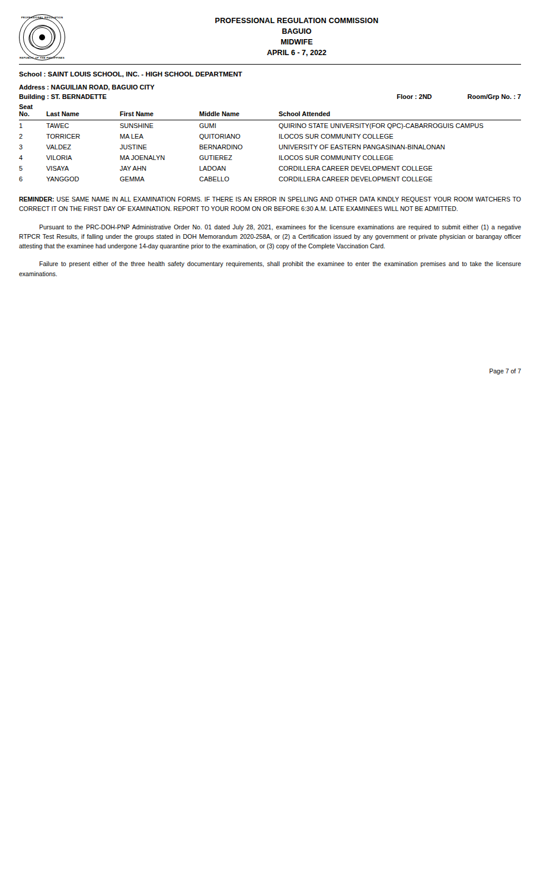PROFESSIONAL REGULATION
REPUBLIC OF THE PHILIPPINES
PROFESSIONAL REGULATION COMMISSION
BAGUIO
MIDWIFE
APRIL 6 - 7, 2022
School : SAINT LOUIS SCHOOL, INC. - HIGH SCHOOL DEPARTMENT
Address : NAGUILIAN ROAD, BAGUIO CITY
Building : ST. BERNADETTE
Floor : 2ND
Room/Grp No. : 7
| Seat No. | Last Name | First Name | Middle Name | School Attended |
| --- | --- | --- | --- | --- |
| 1 | TAWEC | SUNSHINE | GUMI | QUIRINO STATE UNIVERSITY(FOR QPC)-CABARROGUIS CAMPUS |
| 2 | TORRICER | MA LEA | QUITORIANO | ILOCOS SUR COMMUNITY COLLEGE |
| 3 | VALDEZ | JUSTINE | BERNARDINO | UNIVERSITY OF EASTERN PANGASINAN-BINALONAN |
| 4 | VILORIA | MA JOENALYN | GUTIEREZ | ILOCOS SUR COMMUNITY COLLEGE |
| 5 | VISAYA | JAY AHN | LADOAN | CORDILLERA CAREER DEVELOPMENT COLLEGE |
| 6 | YANGGOD | GEMMA | CABELLO | CORDILLERA CAREER DEVELOPMENT COLLEGE |
REMINDER: USE SAME NAME IN ALL EXAMINATION FORMS. IF THERE IS AN ERROR IN SPELLING AND OTHER DATA KINDLY REQUEST YOUR ROOM WATCHERS TO CORRECT IT ON THE FIRST DAY OF EXAMINATION. REPORT TO YOUR ROOM ON OR BEFORE 6:30 A.M. LATE EXAMINEES WILL NOT BE ADMITTED.
Pursuant to the PRC-DOH-PNP Administrative Order No. 01 dated July 28, 2021, examinees for the licensure examinations are required to submit either (1) a negative RTPCR Test Results, if falling under the groups stated in DOH Memorandum 2020-258A, or (2) a Certification issued by any government or private physician or barangay officer attesting that the examinee had undergone 14-day quarantine prior to the examination, or (3) copy of the Complete Vaccination Card.
Failure to present either of the three health safety documentary requirements, shall prohibit the examinee to enter the examination premises and to take the licensure examinations.
Page 7 of 7